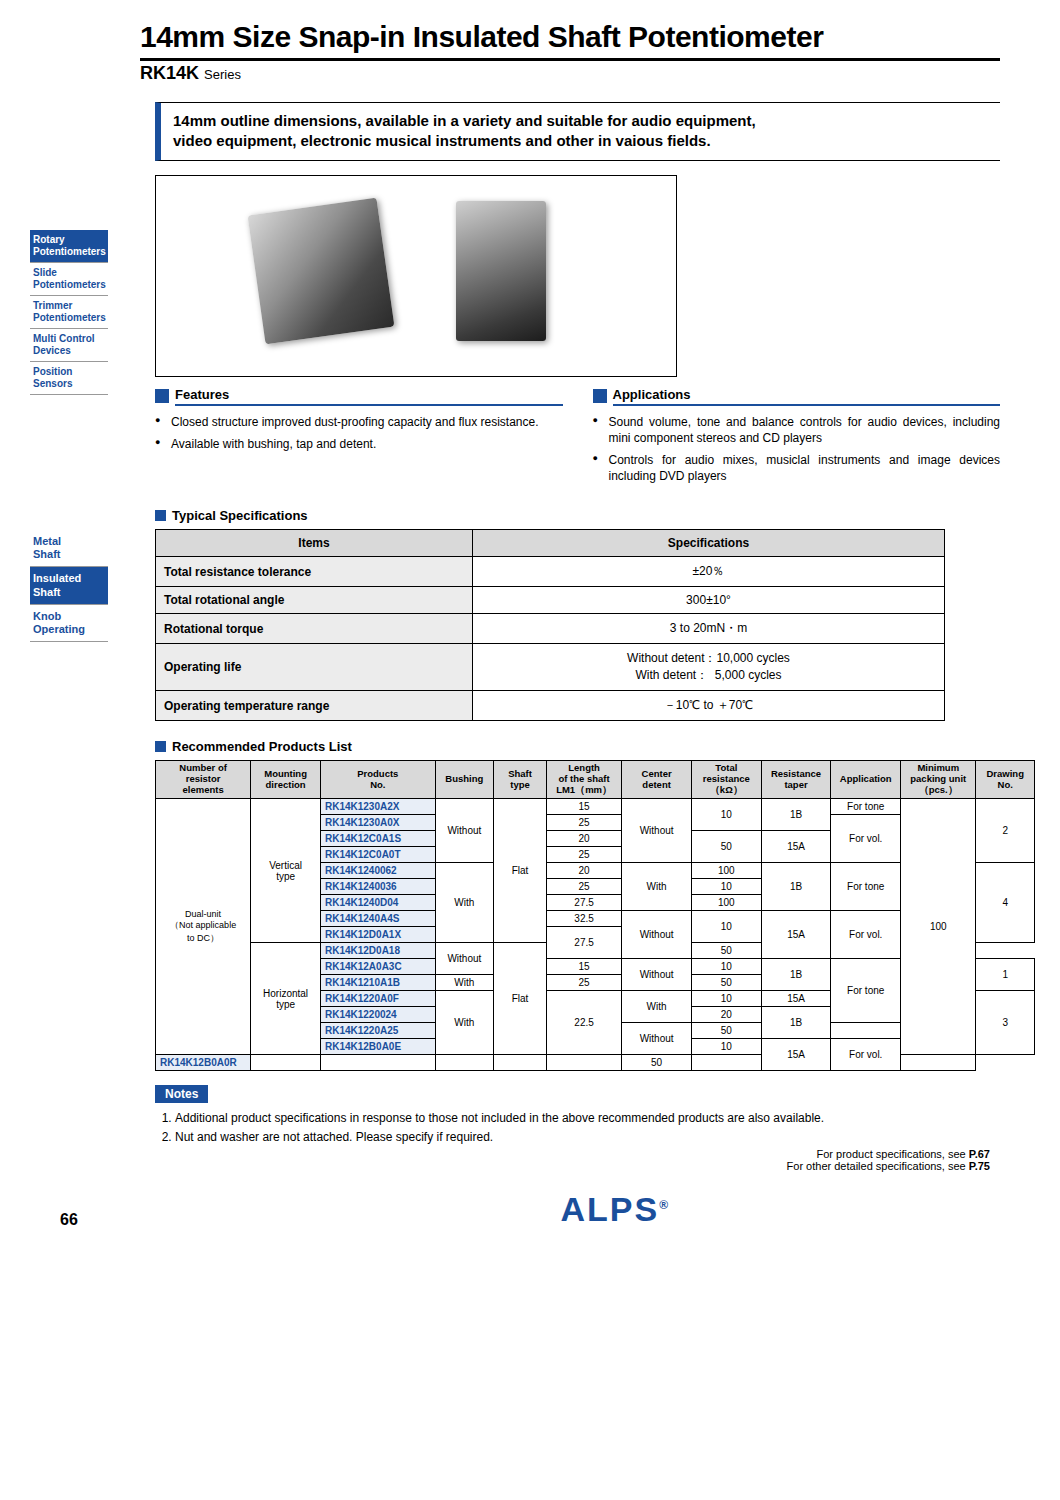Rotary
Potentiometers
Slide
Potentiometers
Trimmer
Potentiometers
Multi Control
Devices
Position Sensors
Metal
Shaft
Insulated
Shaft
Knob
Operating
14mm Size Snap-in Insulated Shaft Potentiometer
RK14K Series
14mm outline dimensions, available in a variety and suitable for audio equipment,
video equipment, electronic musical instruments and other in vaious fields.
Features
Closed structure improved dust-proofing capacity and flux resistance.
Available with bushing, tap and detent.
Applications
Sound volume, tone and balance controls for audio devices, including mini component stereos and CD players
Controls for audio mixes, musiclal instruments and image devices including DVD players
Typical Specifications
| Items | Specifications |
| --- | --- |
| Total resistance tolerance | ±20％ |
| Total rotational angle | 300±10° |
| Rotational torque | 3 to 20mN・m |
| Operating life | Without detent：10,000 cycles With detent： 5,000 cycles |
| Operating temperature range | －10℃ to ＋70℃ |
Recommended Products List
| Number of resistor elements | Mounting direction | Products No. | Bushing | Shaft type | Length of the shaft LM1（mm） | Center detent | Total resistance （kΩ） | Resistance taper | Application | Minimum packing unit （pcs.） | Drawing No. |
| --- | --- | --- | --- | --- | --- | --- | --- | --- | --- | --- | --- |
| Dual-unit （Not applicable to DC） | Vertical type | RK14K1230A2X | Without | Flat | 15 | Without | 10 | 1B | For tone | 100 | 2 |
| RK14K1230A0X | 25 | For vol. |
| RK14K12C0A1S | 20 | 50 | 15A |
| RK14K12C0A0T | 25 |
| RK14K1240062 | With | 20 | With | 100 | 1B | For tone | 4 |
| RK14K1240036 | 25 | 10 |
| RK14K1240D04 | 27.5 | 100 |
| RK14K1240A4S | 32.5 | Without | 10 | 15A | For vol. |
| RK14K12D0A1X | 27.5 |
| Horizontal type | RK14K12D0A18 | Without | Flat | 50 |
| RK14K12A0A3C | 15 | Without | 10 | 1B | For tone | 1 |
| RK14K1210A1B | With | 25 | 50 |
| RK14K1220A0F | With | 22.5 | With | 10 | 15A | 3 |
| RK14K1220024 | 20 | 1B |
| RK14K1220A25 | Without | 50 |
| RK14K12B0A0E | 10 | 15A | For vol. |
| RK14K12B0A0R | | | | | | 50 | | |
Notes
Additional product specifications in response to those not included in the above recommended products are also available.
Nut and washer are not attached. Please specify if required.
For product specifications, see P.67
For other detailed specifications, see P.75
66
ALPS®